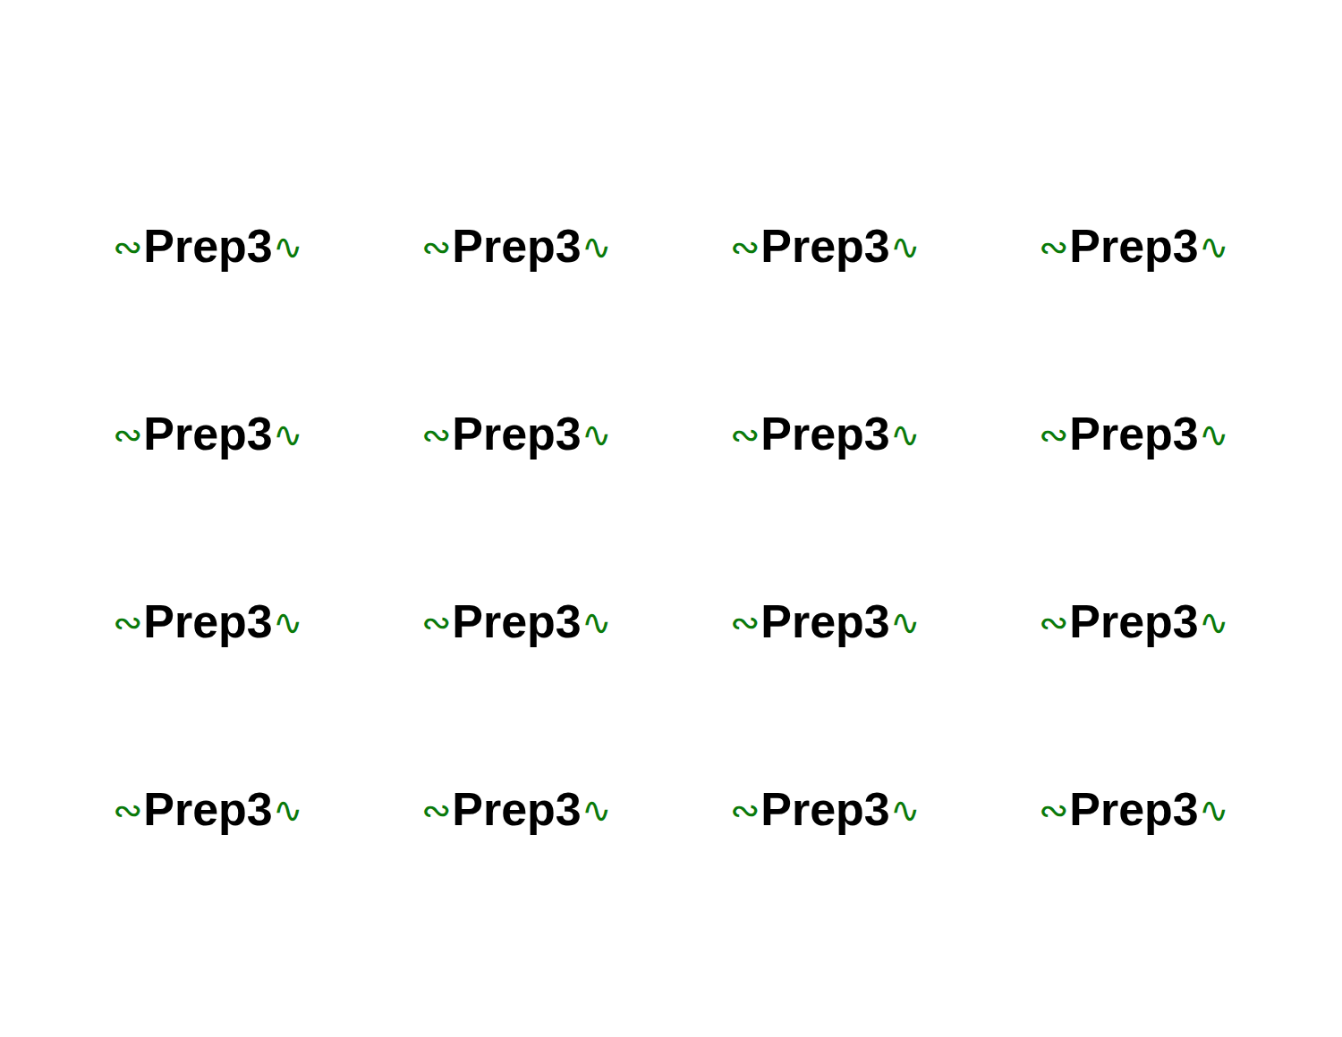| ∾ Prep3 ∿ | ∾ Prep3 ∿ | ∾ Prep3 ∿ | ∾ Prep3 ∿ |
| ∾ Prep3 ∿ | ∾ Prep3 ∿ | ∾ Prep3 ∿ | ∾ Prep3 ∿ |
| ∾ Prep3 ∿ | ∾ Prep3 ∿ | ∾ Prep3 ∿ | ∾ Prep3 ∿ |
| ∾ Prep3 ∿ | ∾ Prep3 ∿ | ∾ Prep3 ∿ | ∾ Prep3 ∿ |